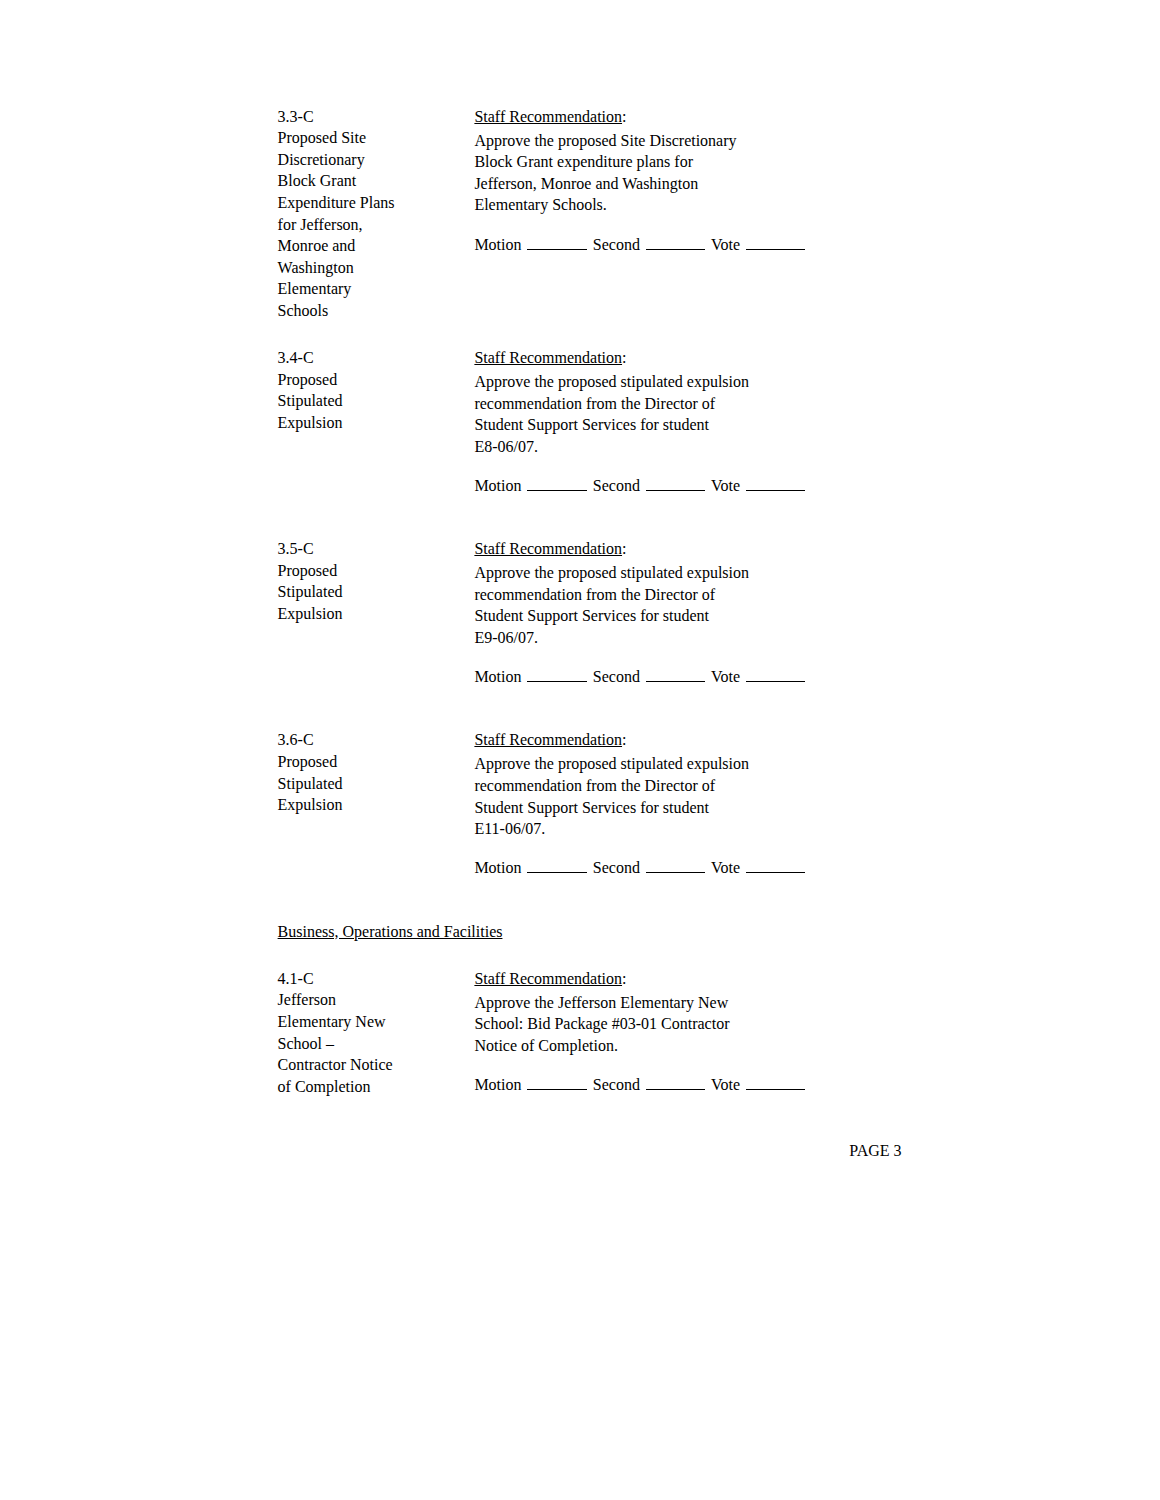| 3.3-C Proposed Site Discretionary Block Grant Expenditure Plans for Jefferson, Monroe and Washington Elementary Schools | Staff Recommendation : Approve the proposed Site Discretionary Block Grant expenditure plans for Jefferson, Monroe and Washington Elementary Schools. Motion Second Vote |
| 3.4-C Proposed Stipulated Expulsion | Staff Recommendation : Approve the proposed stipulated expulsion recommendation from the Director of Student Support Services for student E8-06/07. Motion Second Vote |
| 3.5-C Proposed Stipulated Expulsion | Staff Recommendation : Approve the proposed stipulated expulsion recommendation from the Director of Student Support Services for student E9-06/07. Motion Second Vote |
| 3.6-C Proposed Stipulated Expulsion | Staff Recommendation : Approve the proposed stipulated expulsion recommendation from the Director of Student Support Services for student E11-06/07. Motion Second Vote |
| Business, Operations and Facilities |
| 4.1-C Jefferson Elementary New School – Contractor Notice of Completion | Staff Recommendation : Approve the Jefferson Elementary New School: Bid Package #03-01 Contractor Notice of Completion. Motion Second Vote |
PAGE 3